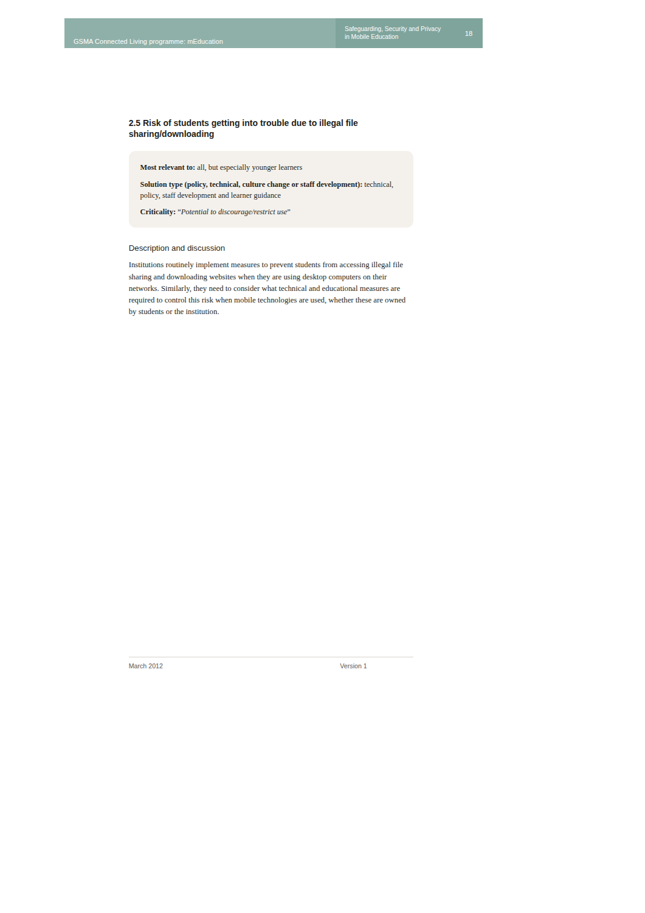GSMA Connected Living programme: mEducation
Safeguarding, Security and Privacy
in Mobile Education
18
2.5 Risk of students getting into trouble due to illegal file sharing/downloading
Most relevant to: all, but especially younger learners
Solution type (policy, technical, culture change or staff development): technical, policy, staff development and learner guidance
Criticality: “Potential to discourage/restrict use”
Description and discussion
Institutions routinely implement measures to prevent students from accessing illegal file sharing and downloading websites when they are using desktop computers on their networks. Similarly, they need to consider what technical and educational measures are required to control this risk when mobile technologies are used, whether these are owned by students or the institution.
March 2012
Version 1